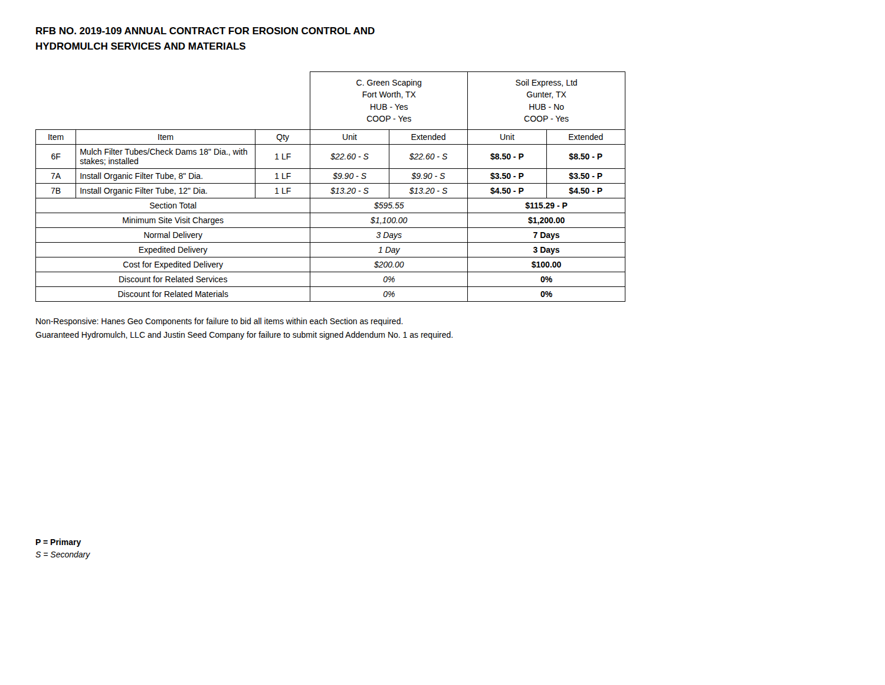RFB NO. 2019-109 ANNUAL CONTRACT FOR EROSION CONTROL AND
HYDROMULCH SERVICES AND MATERIALS
| | C. Green Scaping Fort Worth, TX HUB - Yes COOP - Yes | Soil Express, Ltd Gunter, TX HUB - No COOP - Yes |
| Item | Item | Qty | Unit | Extended | Unit | Extended |
| 6F | Mulch Filter Tubes/Check Dams 18" Dia., with stakes; installed | 1 LF | $22.60 - S | $22.60 - S | $8.50 - P | $8.50 - P |
| 7A | Install Organic Filter Tube, 8" Dia. | 1 LF | $9.90 - S | $9.90 - S | $3.50 - P | $3.50 - P |
| 7B | Install Organic Filter Tube, 12" Dia. | 1 LF | $13.20 - S | $13.20 - S | $4.50 - P | $4.50 - P |
| Section Total | $595.55 | $115.29 - P |
| Minimum Site Visit Charges | $1,100.00 | $1,200.00 |
| Normal Delivery | 3 Days | 7 Days |
| Expedited Delivery | 1 Day | 3 Days |
| Cost for Expedited Delivery | $200.00 | $100.00 |
| Discount for Related Services | 0% | 0% |
| Discount for Related Materials | 0% | 0% |
Non-Responsive: Hanes Geo Components for failure to bid all items within each Section as required.
Guaranteed Hydromulch, LLC and Justin Seed Company for failure to submit signed Addendum No. 1 as required.
P = Primary
S = Secondary